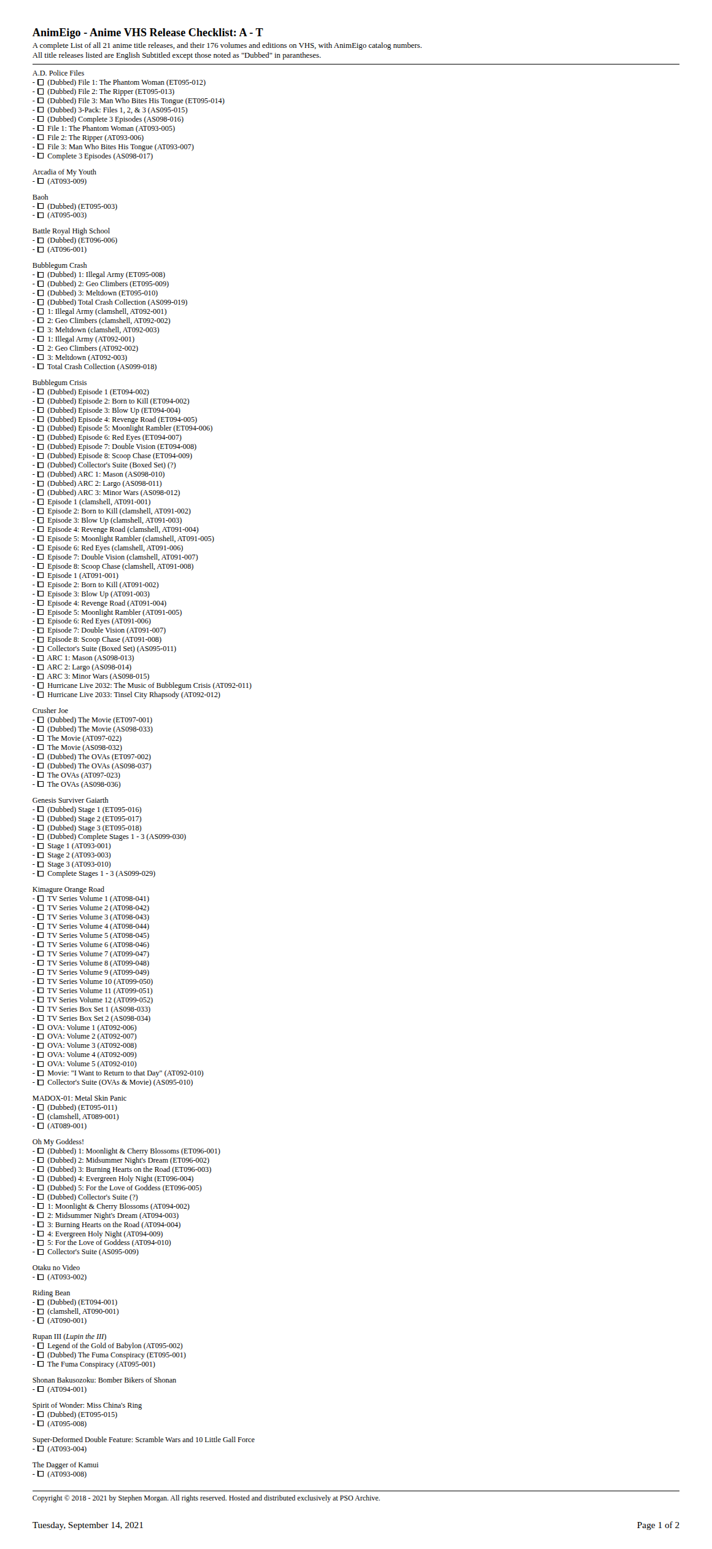AnimEigo - Anime VHS Release Checklist: A - T
A complete List of all 21 anime title releases, and their 176 volumes and editions on VHS, with AnimEigo catalog numbers.
All title releases listed are English Subtitled except those noted as "Dubbed" in parantheses.
A.D. Police Files
- (Dubbed) File 1: The Phantom Woman (ET095-012)
- (Dubbed) File 2: The Ripper (ET095-013)
- (Dubbed) File 3: Man Who Bites His Tongue (ET095-014)
- (Dubbed) 3-Pack: Files 1, 2, & 3 (AS095-015)
- (Dubbed) Complete 3 Episodes (AS098-016)
- File 1: The Phantom Woman (AT093-005)
- File 2: The Ripper (AT093-006)
- File 3: Man Who Bites His Tongue (AT093-007)
- Complete 3 Episodes (AS098-017)
Arcadia of My Youth
- (AT093-009)
Baoh
- (Dubbed) (ET095-003)
- (AT095-003)
Battle Royal High School
- (Dubbed) (ET096-006)
- (AT096-001)
Bubblegum Crash
- (Dubbed) 1: Illegal Army (ET095-008)
- (Dubbed) 2: Geo Climbers (ET095-009)
- (Dubbed) 3: Meltdown (ET095-010)
- (Dubbed) Total Crash Collection (AS099-019)
- 1: Illegal Army (clamshell, AT092-001)
- 2: Geo Climbers (clamshell, AT092-002)
- 3: Meltdown (clamshell, AT092-003)
- 1: Illegal Army (AT092-001)
- 2: Geo Climbers (AT092-002)
- 3: Meltdown (AT092-003)
- Total Crash Collection (AS099-018)
Bubblegum Crisis
- (Dubbed) Episode 1 (ET094-002)
- (Dubbed) Episode 2: Born to Kill (ET094-002)
- (Dubbed) Episode 3: Blow Up (ET094-004)
- (Dubbed) Episode 4: Revenge Road (ET094-005)
- (Dubbed) Episode 5: Moonlight Rambler (ET094-006)
- (Dubbed) Episode 6: Red Eyes (ET094-007)
- (Dubbed) Episode 7: Double Vision (ET094-008)
- (Dubbed) Episode 8: Scoop Chase (ET094-009)
- (Dubbed) Collector's Suite (Boxed Set) (?)
- (Dubbed) ARC 1: Mason (AS098-010)
- (Dubbed) ARC 2: Largo (AS098-011)
- (Dubbed) ARC 3: Minor Wars (AS098-012)
- Episode 1 (clamshell, AT091-001)
- Episode 2: Born to Kill (clamshell, AT091-002)
- Episode 3: Blow Up (clamshell, AT091-003)
- Episode 4: Revenge Road (clamshell, AT091-004)
- Episode 5: Moonlight Rambler (clamshell, AT091-005)
- Episode 6: Red Eyes (clamshell, AT091-006)
- Episode 7: Double Vision (clamshell, AT091-007)
- Episode 8: Scoop Chase (clamshell, AT091-008)
- Episode 1 (AT091-001)
- Episode 2: Born to Kill (AT091-002)
- Episode 3: Blow Up (AT091-003)
- Episode 4: Revenge Road (AT091-004)
- Episode 5: Moonlight Rambler (AT091-005)
- Episode 6: Red Eyes (AT091-006)
- Episode 7: Double Vision (AT091-007)
- Episode 8: Scoop Chase (AT091-008)
- Collector's Suite (Boxed Set) (AS095-011)
- ARC 1: Mason (AS098-013)
- ARC 2: Largo (AS098-014)
- ARC 3: Minor Wars (AS098-015)
- Hurricane Live 2032: The Music of Bubblegum Crisis (AT092-011)
- Hurricane Live 2033: Tinsel City Rhapsody (AT092-012)
Crusher Joe
- (Dubbed) The Movie (ET097-001)
- (Dubbed) The Movie (AS098-033)
- The Movie (AT097-022)
- The Movie (AS098-032)
- (Dubbed) The OVAs (ET097-002)
- (Dubbed) The OVAs (AS098-037)
- The OVAs (AT097-023)
- The OVAs (AS098-036)
Genesis Surviver Gaiarth
- (Dubbed) Stage 1 (ET095-016)
- (Dubbed) Stage 2 (ET095-017)
- (Dubbed) Stage 3 (ET095-018)
- (Dubbed) Complete Stages 1 - 3 (AS099-030)
- Stage 1 (AT093-001)
- Stage 2 (AT093-003)
- Stage 3 (AT093-010)
- Complete Stages 1 - 3 (AS099-029)
Kimagure Orange Road
- TV Series Volume 1 (AT098-041)
- TV Series Volume 2 (AT098-042)
- TV Series Volume 3 (AT098-043)
- TV Series Volume 4 (AT098-044)
- TV Series Volume 5 (AT098-045)
- TV Series Volume 6 (AT098-046)
- TV Series Volume 7 (AT099-047)
- TV Series Volume 8 (AT099-048)
- TV Series Volume 9 (AT099-049)
- TV Series Volume 10 (AT099-050)
- TV Series Volume 11 (AT099-051)
- TV Series Volume 12 (AT099-052)
- TV Series Box Set 1 (AS098-033)
- TV Series Box Set 2 (AS098-034)
- OVA: Volume 1 (AT092-006)
- OVA: Volume 2 (AT092-007)
- OVA: Volume 3 (AT092-008)
- OVA: Volume 4 (AT092-009)
- OVA: Volume 5 (AT092-010)
- Movie: "I Want to Return to that Day" (AT092-010)
- Collector's Suite (OVAs & Movie) (AS095-010)
MADOX-01: Metal Skin Panic
- (Dubbed) (ET095-011)
- (clamshell, AT089-001)
- (AT089-001)
Oh My Goddess!
- (Dubbed) 1: Moonlight & Cherry Blossoms (ET096-001)
- (Dubbed) 2: Midsummer Night's Dream (ET096-002)
- (Dubbed) 3: Burning Hearts on the Road (ET096-003)
- (Dubbed) 4: Evergreen Holy Night (ET096-004)
- (Dubbed) 5: For the Love of Goddess (ET096-005)
- (Dubbed) Collector's Suite (?)
- 1: Moonlight & Cherry Blossoms (AT094-002)
- 2: Midsummer Night's Dream (AT094-003)
- 3: Burning Hearts on the Road (AT094-004)
- 4: Evergreen Holy Night (AT094-009)
- 5: For the Love of Goddess (AT094-010)
- Collector's Suite (AS095-009)
Otaku no Video
- (AT093-002)
Riding Bean
- (Dubbed) (ET094-001)
- (clamshell, AT090-001)
- (AT090-001)
Rupan III (Lupin the III)
- Legend of the Gold of Babylon (AT095-002)
- (Dubbed) The Fuma Conspiracy (ET095-001)
- The Fuma Conspiracy (AT095-001)
Shonan Bakusozoku: Bomber Bikers of Shonan
- (AT094-001)
Spirit of Wonder: Miss China's Ring
- (Dubbed) (ET095-015)
- (AT095-008)
Super-Deformed Double Feature: Scramble Wars and 10 Little Gall Force
- (AT093-004)
The Dagger of Kamui
- (AT093-008)
Copyright © 2018 - 2021 by Stephen Morgan. All rights reserved. Hosted and distributed exclusively at PSO Archive.
Tuesday, September 14, 2021 Page 1 of 2